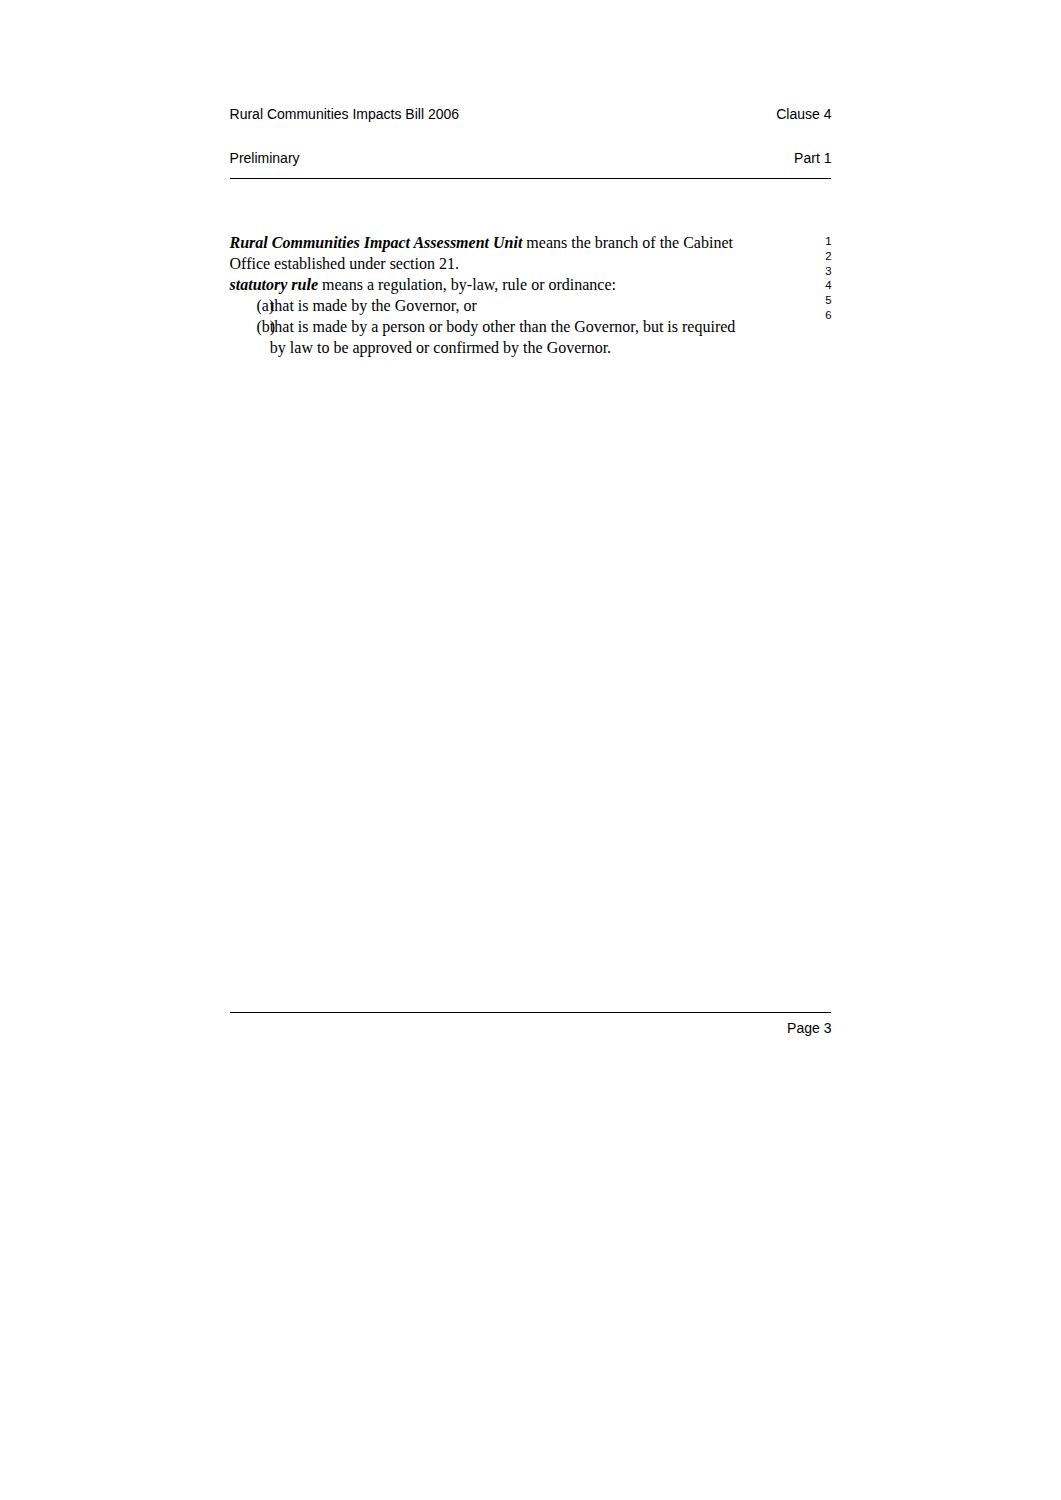Rural Communities Impacts Bill 2006
Clause 4
Preliminary
Part 1
Rural Communities Impact Assessment Unit means the branch of the Cabinet Office established under section 21.
statutory rule means a regulation, by-law, rule or ordinance:
(a)
that is made by the Governor, or
(b)
that is made by a person or body other than the Governor, but is required by law to be approved or confirmed by the Governor.
1
2
3
4
5
6
Page 3